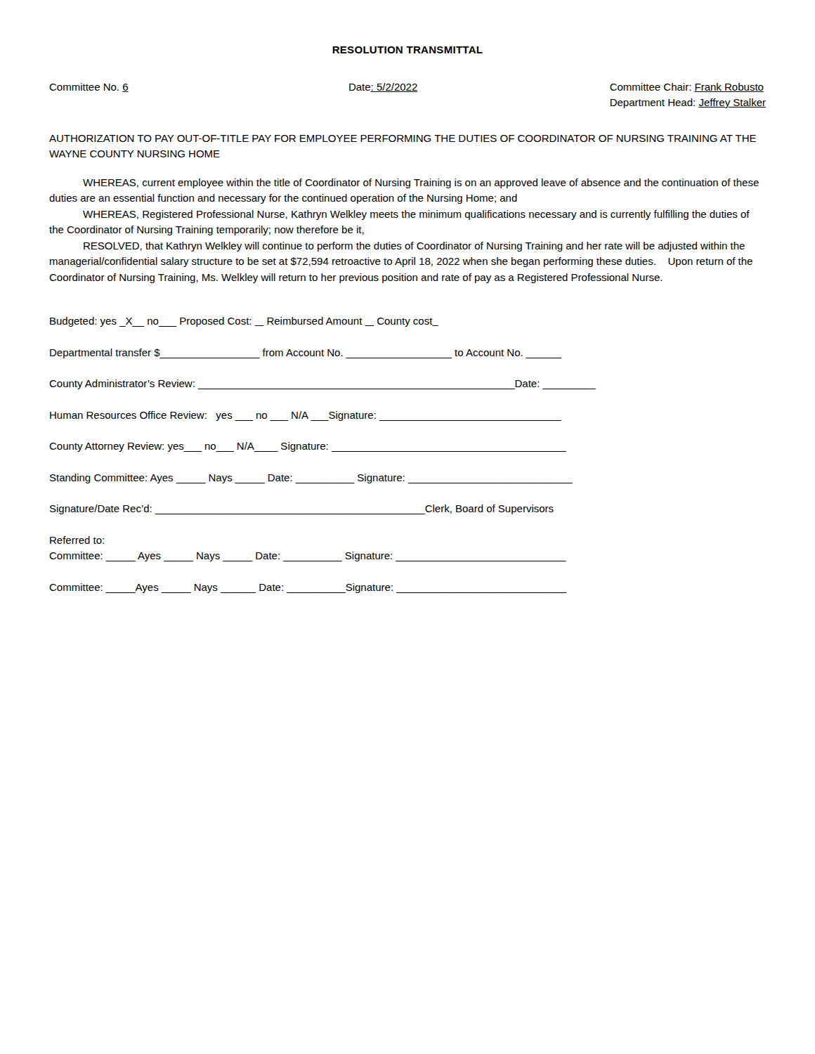RESOLUTION TRANSMITTAL
Committee No. 6
Date: 5/2/2022
Committee Chair: Frank Robusto
Department Head: Jeffrey Stalker
AUTHORIZATION TO PAY OUT-OF-TITLE PAY FOR EMPLOYEE PERFORMING THE DUTIES OF COORDINATOR OF NURSING TRAINING AT THE WAYNE COUNTY NURSING HOME
WHEREAS, current employee within the title of Coordinator of Nursing Training is on an approved leave of absence and the continuation of these duties are an essential function and necessary for the continued operation of the Nursing Home; and
WHEREAS, Registered Professional Nurse, Kathryn Welkley meets the minimum qualifications necessary and is currently fulfilling the duties of the Coordinator of Nursing Training temporarily; now therefore be it,
RESOLVED, that Kathryn Welkley will continue to perform the duties of Coordinator of Nursing Training and her rate will be adjusted within the managerial/confidential salary structure to be set at $72,594 retroactive to April 18, 2022 when she began performing these duties. Upon return of the Coordinator of Nursing Training, Ms. Welkley will return to her previous position and rate of pay as a Registered Professional Nurse.
Budgeted: yes _X__ no___ Proposed Cost: Reimbursed Amount County cost
Departmental transfer $_________________ from Account No. __________________ to Account No. ______
County Administrator’s Review: ______________________________________________________Date: _________
Human Resources Office Review: yes ___ no ___ N/A ___Signature: _______________________________
County Attorney Review: yes___ no___ N/A____ Signature: ________________________________________
Standing Committee: Ayes _____ Nays _____ Date: __________ Signature: ____________________________
Signature/Date Rec’d: ______________________________________________Clerk, Board of Supervisors
Referred to:
Committee: _____ Ayes _____ Nays _____ Date: __________ Signature: _____________________________
Committee: _____Ayes _____ Nays ______ Date: __________Signature: _____________________________